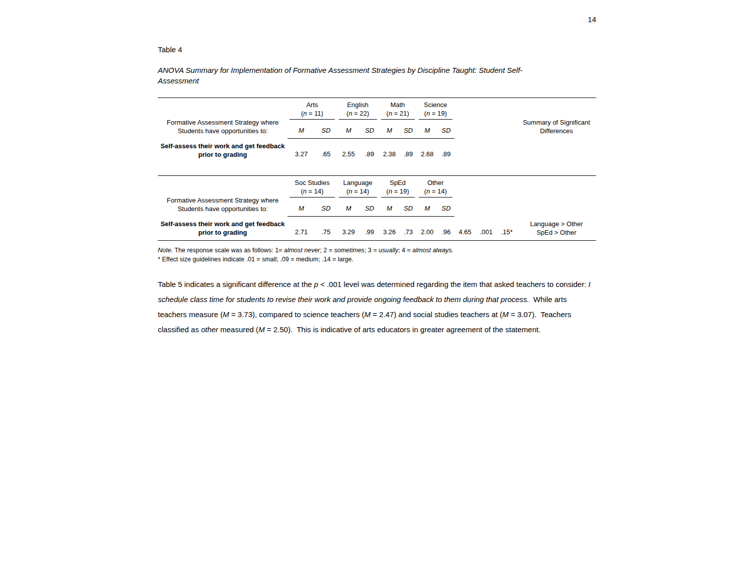14
Table 4
ANOVA Summary for Implementation of Formative Assessment Strategies by Discipline Taught: Student Self-
Assessment
| Formative Assessment Strategy where Students have opportunities to: | Arts ( n = 11) | English ( n = 22) | Math ( n = 21) | Science ( n = 19) | | | | Summary of Significant Differences |
| M | SD | M | SD | M | SD | M | SD |
| Self-assess their work and get feedback prior to grading | 3.27 | .65 | 2.55 | .89 | 2.38 | .89 | 2.68 | .89 | | | | |
| Formative Assessment Strategy where Students have opportunities to: | Soc Studies ( n = 14) | Language ( n = 14) | SpEd ( n = 19) | Other ( n = 14) | | | | |
| M | SD | M | SD | M | SD | M | SD |
| Self-assess their work and get feedback prior to grading | 2.71 | .75 | 3.29 | .99 | 3.26 | .73 | 2.00 | .96 | 4.65 | .001 | .15* | Language > Other SpEd > Other |
Note. The response scale was as follows: 1= almost never; 2 = sometimes; 3 = usually; 4 = almost always.
* Effect size guidelines indicate .01 = small; .09 = medium; .14 = large.
Table 5 indicates a significant difference at the p < .001 level was determined regarding the item that asked teachers to consider: I schedule class time for students to revise their work and provide ongoing feedback to them during that process. While arts teachers measure (M = 3.73), compared to science teachers (M = 2.47) and social studies teachers at (M = 3.07). Teachers classified as other measured (M = 2.50). This is indicative of arts educators in greater agreement of the statement.